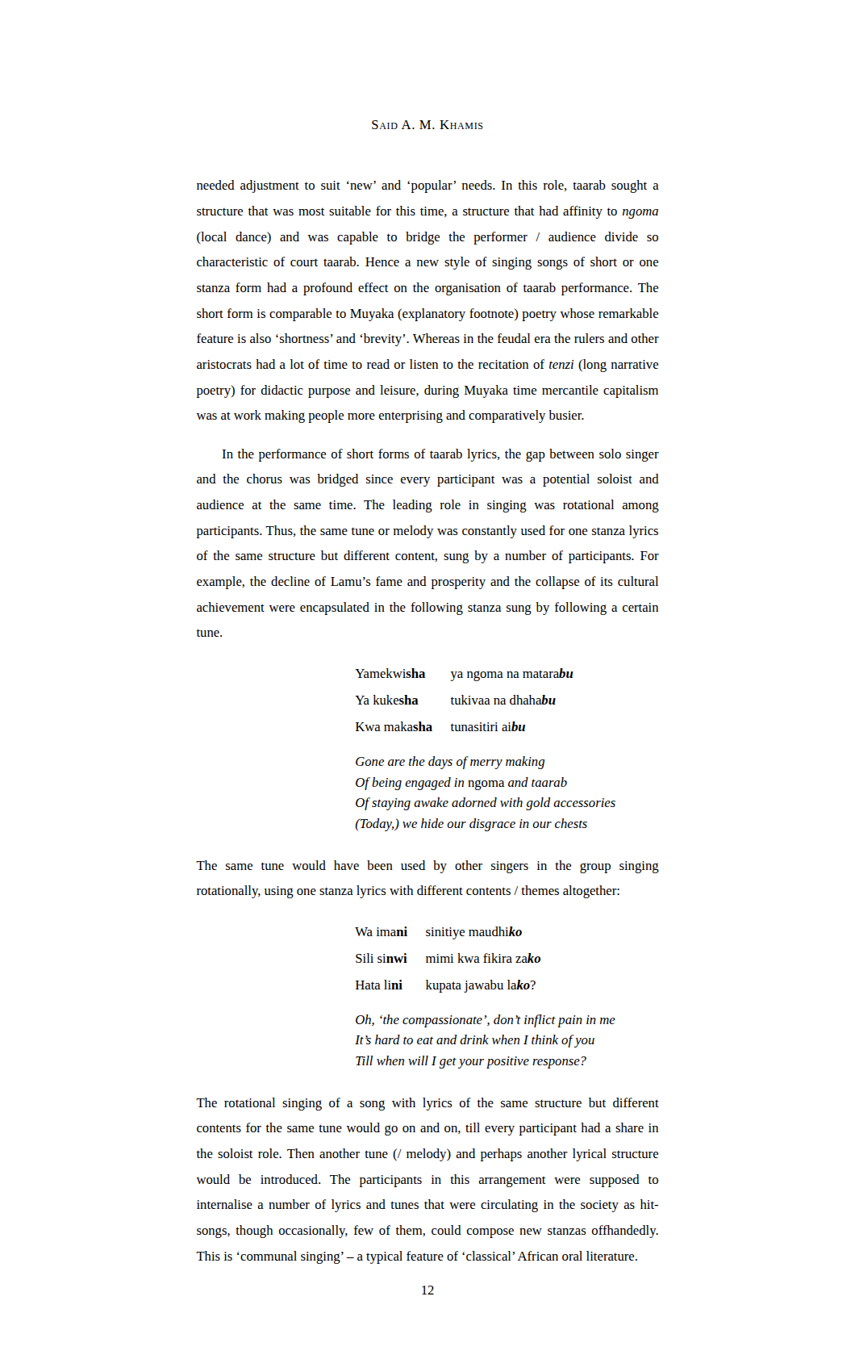Said A. M. Khamis
needed adjustment to suit ‘new’ and ‘popular’ needs. In this role, taarab sought a structure that was most suitable for this time, a structure that had affinity to ngoma (local dance) and was capable to bridge the performer / audience divide so characteristic of court taarab. Hence a new style of singing songs of short or one stanza form had a profound effect on the organisation of taarab performance. The short form is comparable to Muyaka (explanatory footnote) poetry whose remarkable feature is also ‘shortness’ and ‘brevity’. Whereas in the feudal era the rulers and other aristocrats had a lot of time to read or listen to the recitation of tenzi (long narrative poetry) for didactic purpose and leisure, during Muyaka time mercantile capitalism was at work making people more enterprising and comparatively busier.
In the performance of short forms of taarab lyrics, the gap between solo singer and the chorus was bridged since every participant was a potential soloist and audience at the same time. The leading role in singing was rotational among participants. Thus, the same tune or melody was constantly used for one stanza lyrics of the same structure but different content, sung by a number of participants. For example, the decline of Lamu’s fame and prosperity and the collapse of its cultural achievement were encapsulated in the following stanza sung by following a certain tune.
| Yamekwi sha | ya ngoma na matara bu |
| Ya kuke sha | tukivaa na dhaha bu |
| Kwa maka sha | tunasitiri ai bu |
Gone are the days of merry making
Of being engaged in ngoma and taarab
Of staying awake adorned with gold accessories
(Today,) we hide our disgrace in our chests
The same tune would have been used by other singers in the group singing rotationally, using one stanza lyrics with different contents / themes altogether:
| Wa ima ni | sinitiye maudhi ko |
| Sili si nwi | mimi kwa fikira za ko |
| Hata li ni | kupata jawabu la ko ? |
Oh, ‘the compassionate’, don’t inflict pain in me
It’s hard to eat and drink when I think of you
Till when will I get your positive response?
The rotational singing of a song with lyrics of the same structure but different contents for the same tune would go on and on, till every participant had a share in the soloist role. Then another tune (/ melody) and perhaps another lyrical structure would be introduced. The participants in this arrangement were supposed to internalise a number of lyrics and tunes that were circulating in the society as hit-songs, though occasionally, few of them, could compose new stanzas offhandedly. This is ‘communal singing’ – a typical feature of ‘classical’ African oral literature.
12